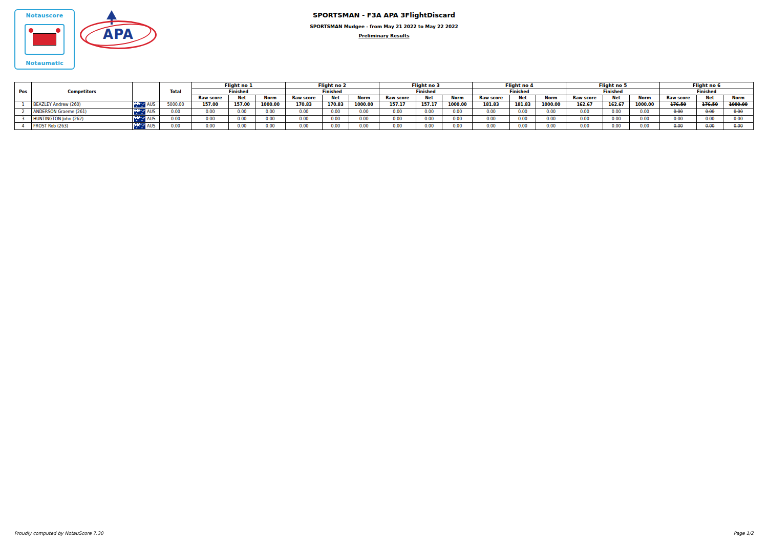Notauscore
Notaumatic
APA
SPORTSMAN - F3A APA 3FlightDiscard
SPORTSMAN Mudgee - from May 21 2022 to May 22 2022
Preliminary Results
| Pos | Competitors | | Total | Flight no 1 | Flight no 2 | Flight no 3 | Flight no 4 | Flight no 5 | Flight no 6 |
| --- | --- | --- | --- | --- | --- | --- | --- | --- | --- |
| Finished | Finished | Finished | Finished | Finished | Finished |
| Raw score | Net | Norm | Raw score | Net | Norm | Raw score | Net | Norm | Raw score | Net | Norm | Raw score | Net | Norm | Raw score | Net | Norm |
| 1 | BEAZLEY Andrew (260) | ★ ★ ★ ★ ★ AUS | 5000.00 | 157.00 | 157.00 | 1000.00 | 170.83 | 170.83 | 1000.00 | 157.17 | 157.17 | 1000.00 | 181.83 | 181.83 | 1000.00 | 162.67 | 162.67 | 1000.00 | 176.50 | 176.50 | 1000.00 |
| 2 | ANDERSON Graeme (261) | ★ ★ ★ ★ ★ AUS | 0.00 | 0.00 | 0.00 | 0.00 | 0.00 | 0.00 | 0.00 | 0.00 | 0.00 | 0.00 | 0.00 | 0.00 | 0.00 | 0.00 | 0.00 | 0.00 | 0.00 | 0.00 | 0.00 |
| 3 | HUNTINGTON John (262) | ★ ★ ★ ★ ★ AUS | 0.00 | 0.00 | 0.00 | 0.00 | 0.00 | 0.00 | 0.00 | 0.00 | 0.00 | 0.00 | 0.00 | 0.00 | 0.00 | 0.00 | 0.00 | 0.00 | 0.00 | 0.00 | 0.00 |
| 4 | FROST Rob (263) | ★ ★ ★ ★ ★ AUS | 0.00 | 0.00 | 0.00 | 0.00 | 0.00 | 0.00 | 0.00 | 0.00 | 0.00 | 0.00 | 0.00 | 0.00 | 0.00 | 0.00 | 0.00 | 0.00 | 0.00 | 0.00 | 0.00 |
Proudly computed by NotauScore 7.30
Page 1/2